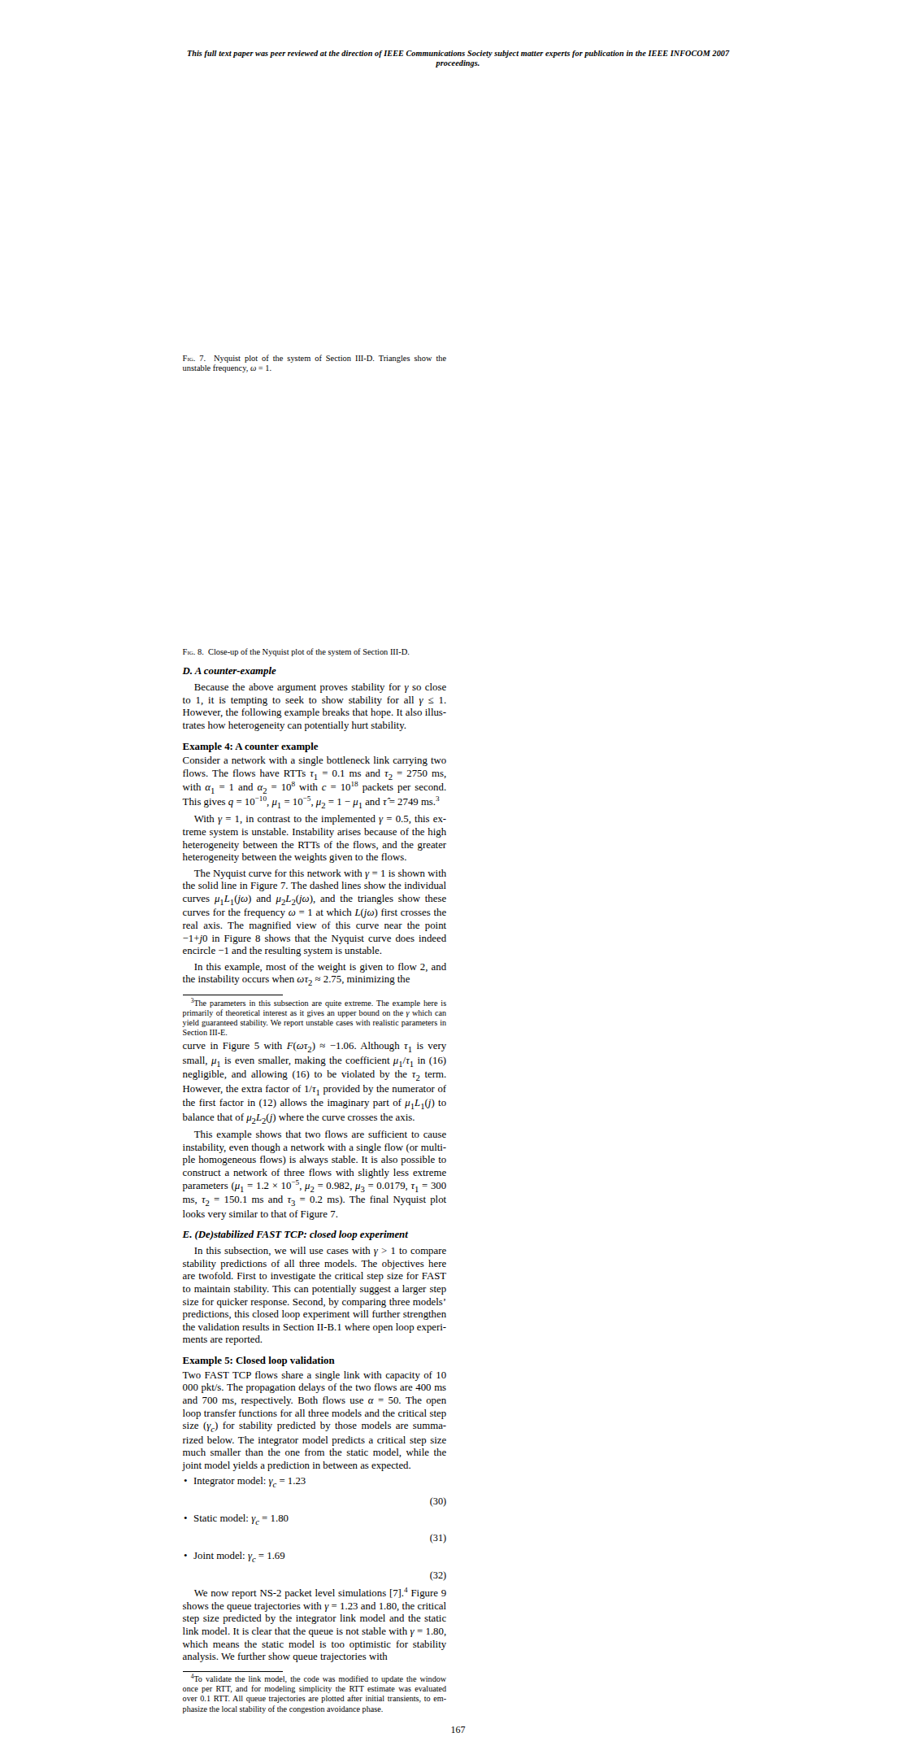This full text paper was peer reviewed at the direction of IEEE Communications Society subject matter experts for publication in the IEEE INFOCOM 2007 proceedings.
Fig. 7. Nyquist plot of the system of Section III-D. Triangles show the unstable frequency, ω = 1.
Fig. 8. Close-up of the Nyquist plot of the system of Section III-D.
D. A counter-example
Because the above argument proves stability for γ so close to 1, it is tempting to seek to show stability for all γ ≤ 1. However, the following example breaks that hope. It also illustrates how heterogeneity can potentially hurt stability.
Example 4: A counter example
Consider a network with a single bottleneck link carrying two flows. The flows have RTTs τ1 = 0.1 ms and τ2 = 2750 ms, with α1 = 1 and α2 = 108 with c = 1018 packets per second. This gives q = 10−10, μ1 = 10−5, μ2 = 1 − μ1 and τ̂ = 2749 ms.3
With γ = 1, in contrast to the implemented γ = 0.5, this extreme system is unstable. Instability arises because of the high heterogeneity between the RTTs of the flows, and the greater heterogeneity between the weights given to the flows.
The Nyquist curve for this network with γ = 1 is shown with the solid line in Figure 7. The dashed lines show the individual curves μ1L1(jω) and μ2L2(jω), and the triangles show these curves for the frequency ω = 1 at which L(jω) first crosses the real axis. The magnified view of this curve near the point −1+j0 in Figure 8 shows that the Nyquist curve does indeed encircle −1 and the resulting system is unstable.
In this example, most of the weight is given to flow 2, and the instability occurs when ωτ2 ≈ 2.75, minimizing the
3The parameters in this subsection are quite extreme. The example here is primarily of theoretical interest as it gives an upper bound on the γ which can yield guaranteed stability. We report unstable cases with realistic parameters in Section III-E.
curve in Figure 5 with F(ωτ2) ≈ −1.06. Although τ1 is very small, μ1 is even smaller, making the coefficient μ1/τ1 in (16) negligible, and allowing (16) to be violated by the τ2 term. However, the extra factor of 1/τ1 provided by the numerator of the first factor in (12) allows the imaginary part of μ1L1(j) to balance that of μ2L2(j) where the curve crosses the axis.
This example shows that two flows are sufficient to cause instability, even though a network with a single flow (or multiple homogeneous flows) is always stable. It is also possible to construct a network of three flows with slightly less extreme parameters (μ1 = 1.2 × 10−5, μ2 = 0.982, μ3 = 0.0179, τ1 = 300 ms, τ2 = 150.1 ms and τ3 = 0.2 ms). The final Nyquist plot looks very similar to that of Figure 7.
E. (De)stabilized FAST TCP: closed loop experiment
In this subsection, we will use cases with γ > 1 to compare stability predictions of all three models. The objectives here are twofold. First to investigate the critical step size for FAST to maintain stability. This can potentially suggest a larger step size for quicker response. Second, by comparing three models’ predictions, this closed loop experiment will further strengthen the validation results in Section II-B.1 where open loop experiments are reported.
Example 5: Closed loop validation
Two FAST TCP flows share a single link with capacity of 10 000 pkt/s. The propagation delays of the two flows are 400 ms and 700 ms, respectively. Both flows use α = 50. The open loop transfer functions for all three models and the critical step size (γc) for stability predicted by those models are summarized below. The integrator model predicts a critical step size much smaller than the one from the static model, while the joint model yields a prediction in between as expected.
Integrator model: γc = 1.23 (30)
Static model: γc = 1.80 (31)
Joint model: γc = 1.69 (32)
We now report NS-2 packet level simulations [7].4 Figure 9 shows the queue trajectories with γ = 1.23 and 1.80, the critical step size predicted by the integrator link model and the static link model. It is clear that the queue is not stable with γ = 1.80, which means the static model is too optimistic for stability analysis. We further show queue trajectories with
4To validate the link model, the code was modified to update the window once per RTT, and for modeling simplicity the RTT estimate was evaluated over 0.1 RTT. All queue trajectories are plotted after initial transients, to emphasize the local stability of the congestion avoidance phase.
167